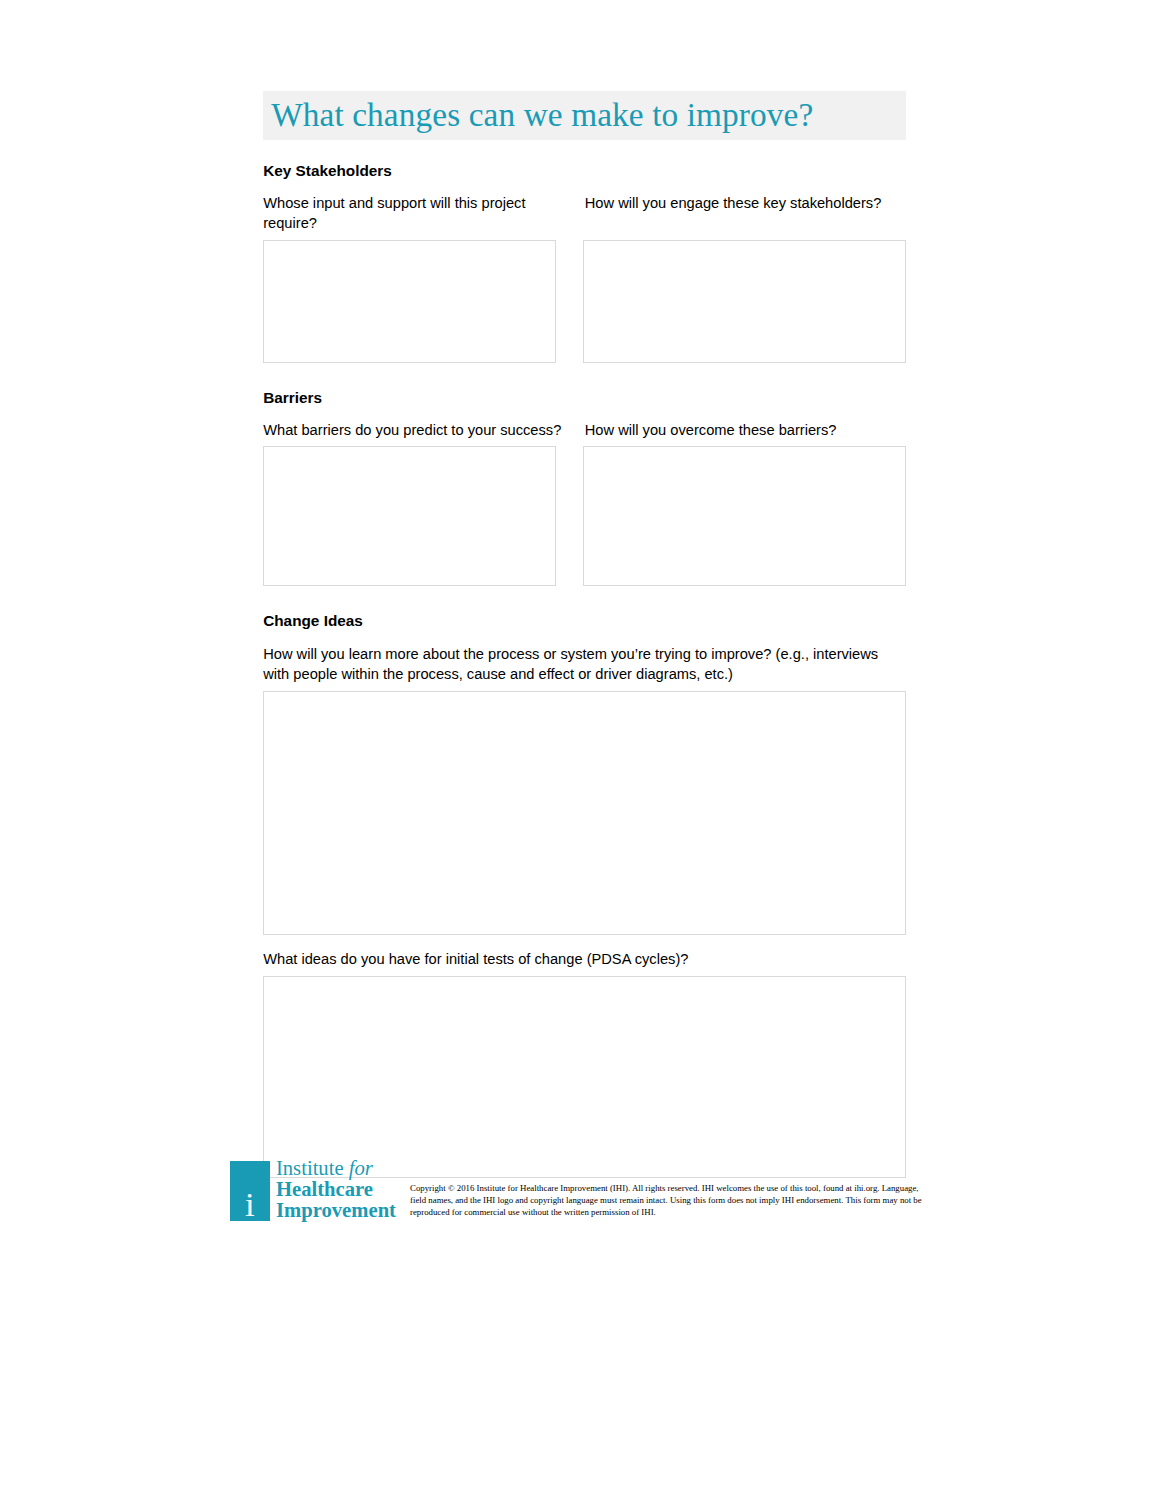What changes can we make to improve?
Key Stakeholders
Whose input and support will this project require?
How will you engage these key stakeholders?
Barriers
What barriers do you predict to your success?
How will you overcome these barriers?
Change Ideas
How will you learn more about the process or system you’re trying to improve? (e.g., interviews with people within the process, cause and effect or driver diagrams, etc.)
What ideas do you have for initial tests of change (PDSA cycles)?
Institute for Healthcare Improvement
Copyright © 2016 Institute for Healthcare Improvement (IHI). All rights reserved. IHI welcomes the use of this tool, found at ihi.org. Language, field names, and the IHI logo and copyright language must remain intact. Using this form does not imply IHI endorsement. This form may not be reproduced for commercial use without the written permission of IHI.